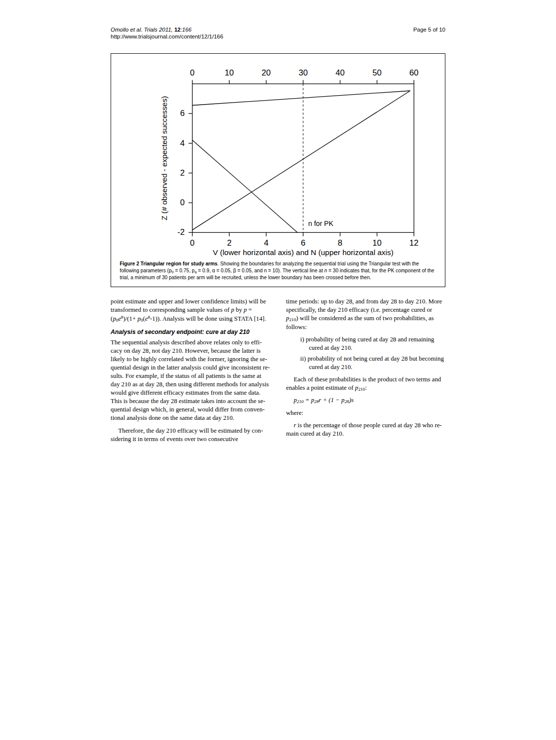Omollo et al. Trials 2011, 12:166
http://www.trialsjournal.com/content/12/1/166
Page 5 of 10
0 10 20 30 40 50 60 0 2 4 6 8 10 12 6 4 2 0 -2 n for PK Z (# observed - expected successes) V (lower horizontal axis) and N (upper horizontal axis)
Figure 2 Triangular region for study arms. Showing the boundaries for analyzing the sequential trial using the Triangular test with the following parameters (p0 = 0.75, pa = 0.9, α = 0.05, β = 0.05, and n = 10). The vertical line at n = 30 indicates that, for the PK component of the trial, a minimum of 30 patients per arm will be recruited, unless the lower boundary has been crossed before then.
point estimate and upper and lower confidence limits) will be transformed to corresponding sample values of p by p = (p 0 eθ)/(1+ p 0(eθ-1)). Analysis will be done using STATA [14].
Analysis of secondary endpoint: cure at day 210
The sequential analysis described above relates only to efficacy on day 28, not day 210. However, because the latter is likely to be highly correlated with the former, ignoring the sequential design in the latter analysis could give inconsistent results. For example, if the status of all patients is the same at day 210 as at day 28, then using different methods for analysis would give different efficacy estimates from the same data. This is because the day 28 estimate takes into account the sequential design which, in general, would differ from conventional analysis done on the same data at day 210.
Therefore, the day 210 efficacy will be estimated by considering it in terms of events over two consecutive
time periods: up to day 28, and from day 28 to day 210. More specifically, the day 210 efficacy (i.e. percentage cured or p 210) will be considered as the sum of two probabilities, as follows:
i) probability of being cured at day 28 and remaining cured at day 210.
ii) probability of not being cured at day 28 but becoming cured at day 210.
Each of these probabilities is the product of two terms and enables a point estimate of p 210:
p 210 = p 28 r + (1 − p 28)s
where:
r is the percentage of those people cured at day 28 who remain cured at day 210.